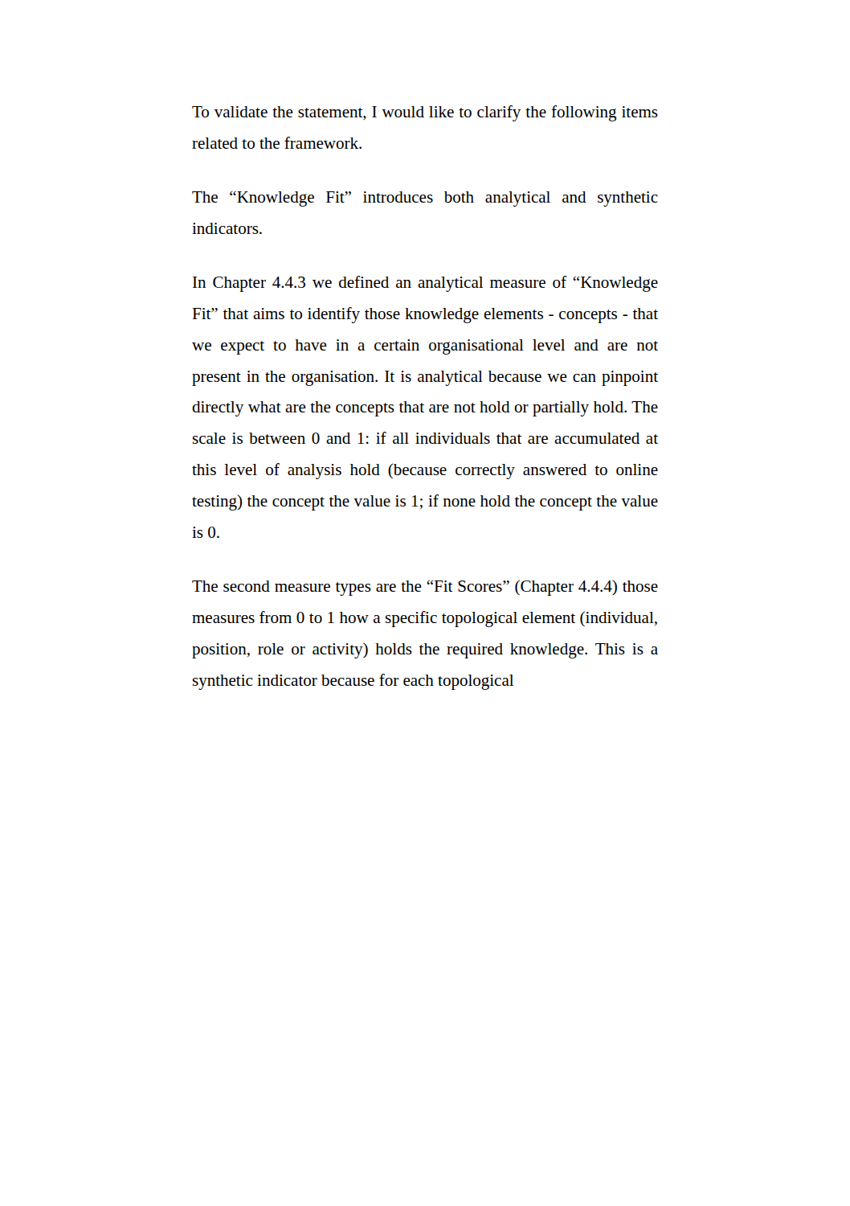To validate the statement, I would like to clarify the following items related to the framework.
The “Knowledge Fit” introduces both analytical and synthetic indicators.
In Chapter 4.4.3 we defined an analytical measure of “Knowledge Fit” that aims to identify those knowledge elements - concepts - that we expect to have in a certain organisational level and are not present in the organisation. It is analytical because we can pinpoint directly what are the concepts that are not hold or partially hold. The scale is between 0 and 1: if all individuals that are accumulated at this level of analysis hold (because correctly answered to online testing) the concept the value is 1; if none hold the concept the value is 0.
The second measure types are the “Fit Scores” (Chapter 4.4.4) those measures from 0 to 1 how a specific topological element (individual, position, role or activity) holds the required knowledge. This is a synthetic indicator because for each topological